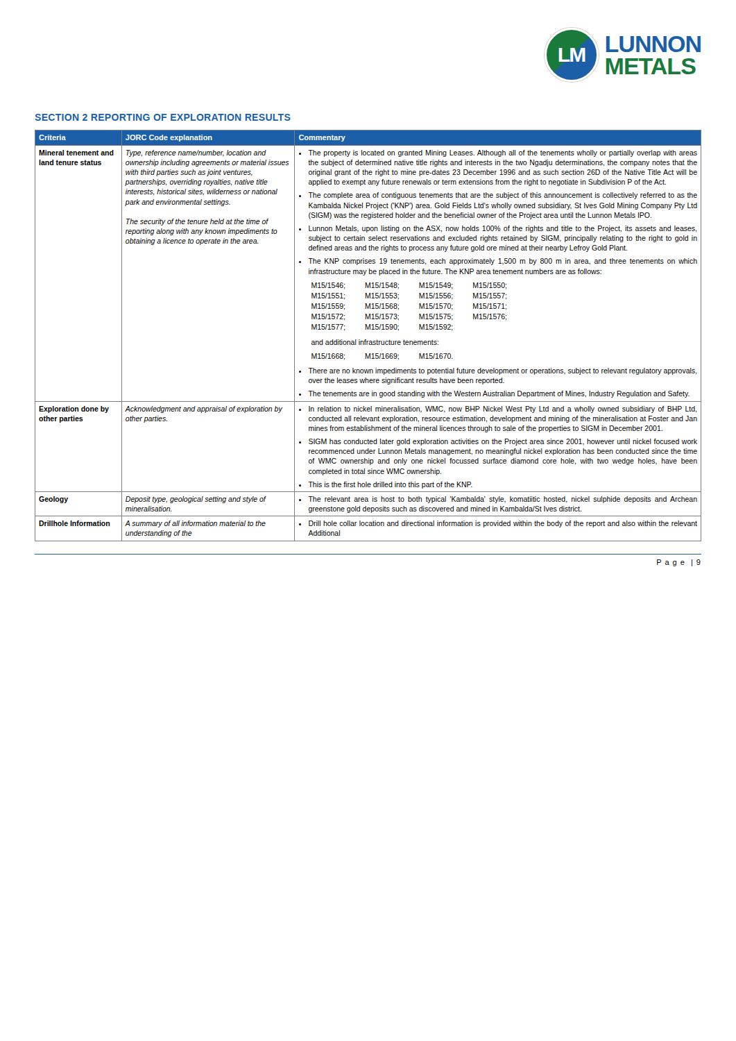LM LUNNON METALS
SECTION 2 REPORTING OF EXPLORATION RESULTS
| Criteria | JORC Code explanation | Commentary |
| --- | --- | --- |
| Mineral tenement and land tenure status | Type, reference name/number, location and ownership including agreements or material issues with third parties such as joint ventures, partnerships, overriding royalties, native title interests, historical sites, wilderness or national park and environmental settings. The security of the tenure held at the time of reporting along with any known impediments to obtaining a licence to operate in the area. | The property is located on granted Mining Leases. Although all of the tenements wholly or partially overlap with areas the subject of determined native title rights and interests in the two Ngadju determinations, the company notes that the original grant of the right to mine pre-dates 23 December 1996 and as such section 26D of the Native Title Act will be applied to exempt any future renewals or term extensions from the right to negotiate in Subdivision P of the Act. The complete area of contiguous tenements that are the subject of this announcement is collectively referred to as the Kambalda Nickel Project ('KNP') area. Gold Fields Ltd's wholly owned subsidiary, St Ives Gold Mining Company Pty Ltd (SIGM) was the registered holder and the beneficial owner of the Project area until the Lunnon Metals IPO. Lunnon Metals, upon listing on the ASX, now holds 100% of the rights and title to the Project, its assets and leases, subject to certain select reservations and excluded rights retained by SIGM, principally relating to the right to gold in defined areas and the rights to process any future gold ore mined at their nearby Lefroy Gold Plant. The KNP comprises 19 tenements, each approximately 1,500 m by 800 m in area, and three tenements on which infrastructure may be placed in the future. The KNP area tenement numbers are as follows: / M15/1546; / M15/1548; / M15/1549; / M15/1550; / / M15/1551; / M15/1553; / M15/1556; / M15/1557; / / M15/1559; / M15/1568; / M15/1570; / M15/1571; / / M15/1572; / M15/1573; / M15/1575; / M15/1576; / / M15/1577; / M15/1590; / M15/1592; / / and additional infrastructure tenements: / M15/1668; / M15/1669; / M15/1670. / There are no known impediments to potential future development or operations, subject to relevant regulatory approvals, over the leases where significant results have been reported. The tenements are in good standing with the Western Australian Department of Mines, Industry Regulation and Safety. |
| Exploration done by other parties | Acknowledgment and appraisal of exploration by other parties. | In relation to nickel mineralisation, WMC, now BHP Nickel West Pty Ltd and a wholly owned subsidiary of BHP Ltd, conducted all relevant exploration, resource estimation, development and mining of the mineralisation at Foster and Jan mines from establishment of the mineral licences through to sale of the properties to SIGM in December 2001. SIGM has conducted later gold exploration activities on the Project area since 2001, however until nickel focused work recommenced under Lunnon Metals management, no meaningful nickel exploration has been conducted since the time of WMC ownership and only one nickel focussed surface diamond core hole, with two wedge holes, have been completed in total since WMC ownership. This is the first hole drilled into this part of the KNP. |
| Geology | Deposit type, geological setting and style of mineralisation. | The relevant area is host to both typical 'Kambalda' style, komatiitic hosted, nickel sulphide deposits and Archean greenstone gold deposits such as discovered and mined in Kambalda/St Ives district. |
| Drillhole Information | A summary of all information material to the understanding of the | Drill hole collar location and directional information is provided within the body of the report and also within the relevant Additional |
P a g e | 9